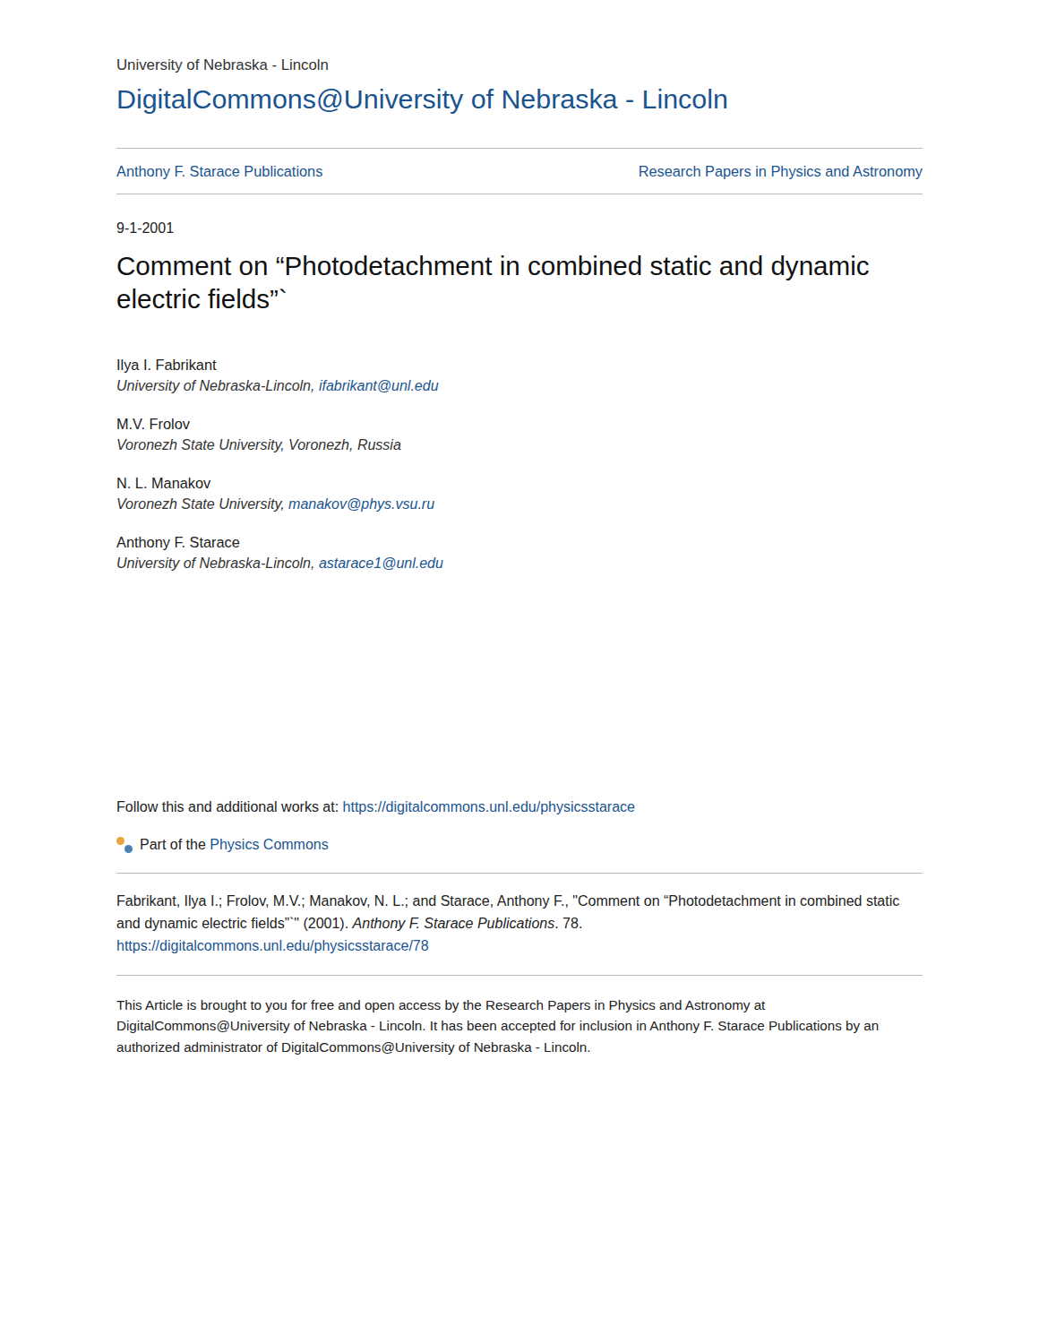University of Nebraska - Lincoln
DigitalCommons@University of Nebraska - Lincoln
Anthony F. Starace Publications Research Papers in Physics and Astronomy
9-1-2001
Comment on “Photodetachment in combined static and dynamic electric fields”`
Ilya I. Fabrikant
University of Nebraska-Lincoln, ifabrikant@unl.edu
M.V. Frolov
Voronezh State University, Voronezh, Russia
N. L. Manakov
Voronezh State University, manakov@phys.vsu.ru
Anthony F. Starace
University of Nebraska-Lincoln, astarace1@unl.edu
Follow this and additional works at: https://digitalcommons.unl.edu/physicsstarace
Part of the Physics Commons
Fabrikant, Ilya I.; Frolov, M.V.; Manakov, N. L.; and Starace, Anthony F., "Comment on “Photodetachment in combined static and dynamic electric fields”`" (2001). Anthony F. Starace Publications. 78.
https://digitalcommons.unl.edu/physicsstarace/78
This Article is brought to you for free and open access by the Research Papers in Physics and Astronomy at DigitalCommons@University of Nebraska - Lincoln. It has been accepted for inclusion in Anthony F. Starace Publications by an authorized administrator of DigitalCommons@University of Nebraska - Lincoln.